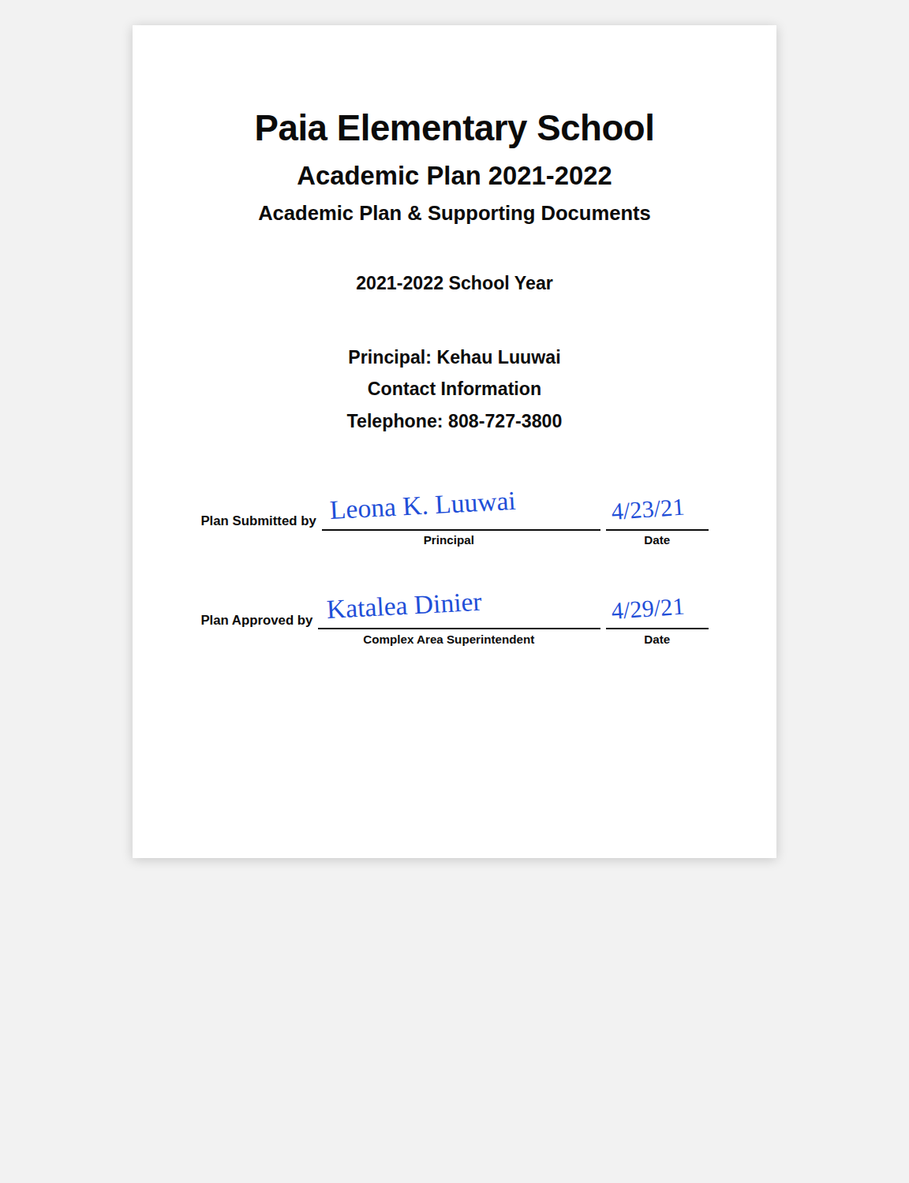Paia Elementary School
Academic Plan 2021-2022
Academic Plan & Supporting Documents
2021-2022 School Year
Principal: Kehau Luuwai
Contact Information
Telephone: 808-727-3800
Plan Submitted by Leona K. Luuwai 4/23/21
Principal Date
Plan Approved by Katalea Dinier 4/29/21
Complex Area Superintendent Date